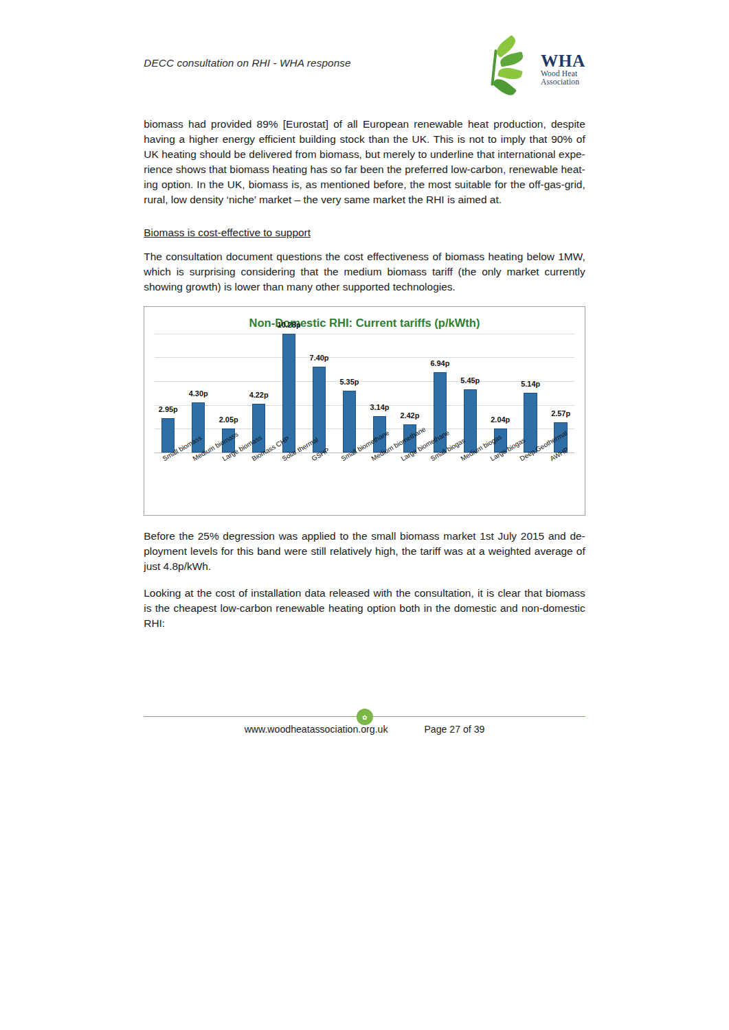DECC consultation on RHI - WHA response
WHA
Wood Heat
Association
biomass had provided 89% [Eurostat] of all European renewable heat production, despite having a higher energy efficient building stock than the UK. This is not to imply that 90% of UK heating should be delivered from biomass, but merely to underline that international experience shows that biomass heating has so far been the preferred low-carbon, renewable heating option. In the UK, biomass is, as mentioned before, the most suitable for the off-gas-grid, rural, low density ‘niche’ market – the very same market the RHI is aimed at.
Biomass is cost-effective to support
The consultation document questions the cost effectiveness of biomass heating below 1MW, which is surprising considering that the medium biomass tariff (the only market currently showing growth) is lower than many other supported technologies.
Non-Domestic RHI: Current tariffs (p/kWth)
2.95p
4.30p
2.05p
4.22p
10.28p
7.40p
5.35p
3.14p
2.42p
6.94p
5.45p
2.04p
5.14p
2.57p
Small biomass
Medium biomass
Large biomass
Biomass CHP
Solar thermal
GSHP
Small biomethane
Medium biomethane
Large biomethane
Small biogas
Medium biogas
Large biogas
Deep Geothermal
AWHP
Before the 25% degression was applied to the small biomass market 1st July 2015 and deployment levels for this band were still relatively high, the tariff was at a weighted average of just 4.8p/kWh.
Looking at the cost of installation data released with the consultation, it is clear that biomass is the cheapest low-carbon renewable heating option both in the domestic and non-domestic RHI:
✿
www.woodheatassociation.org.uk Page 27 of 39